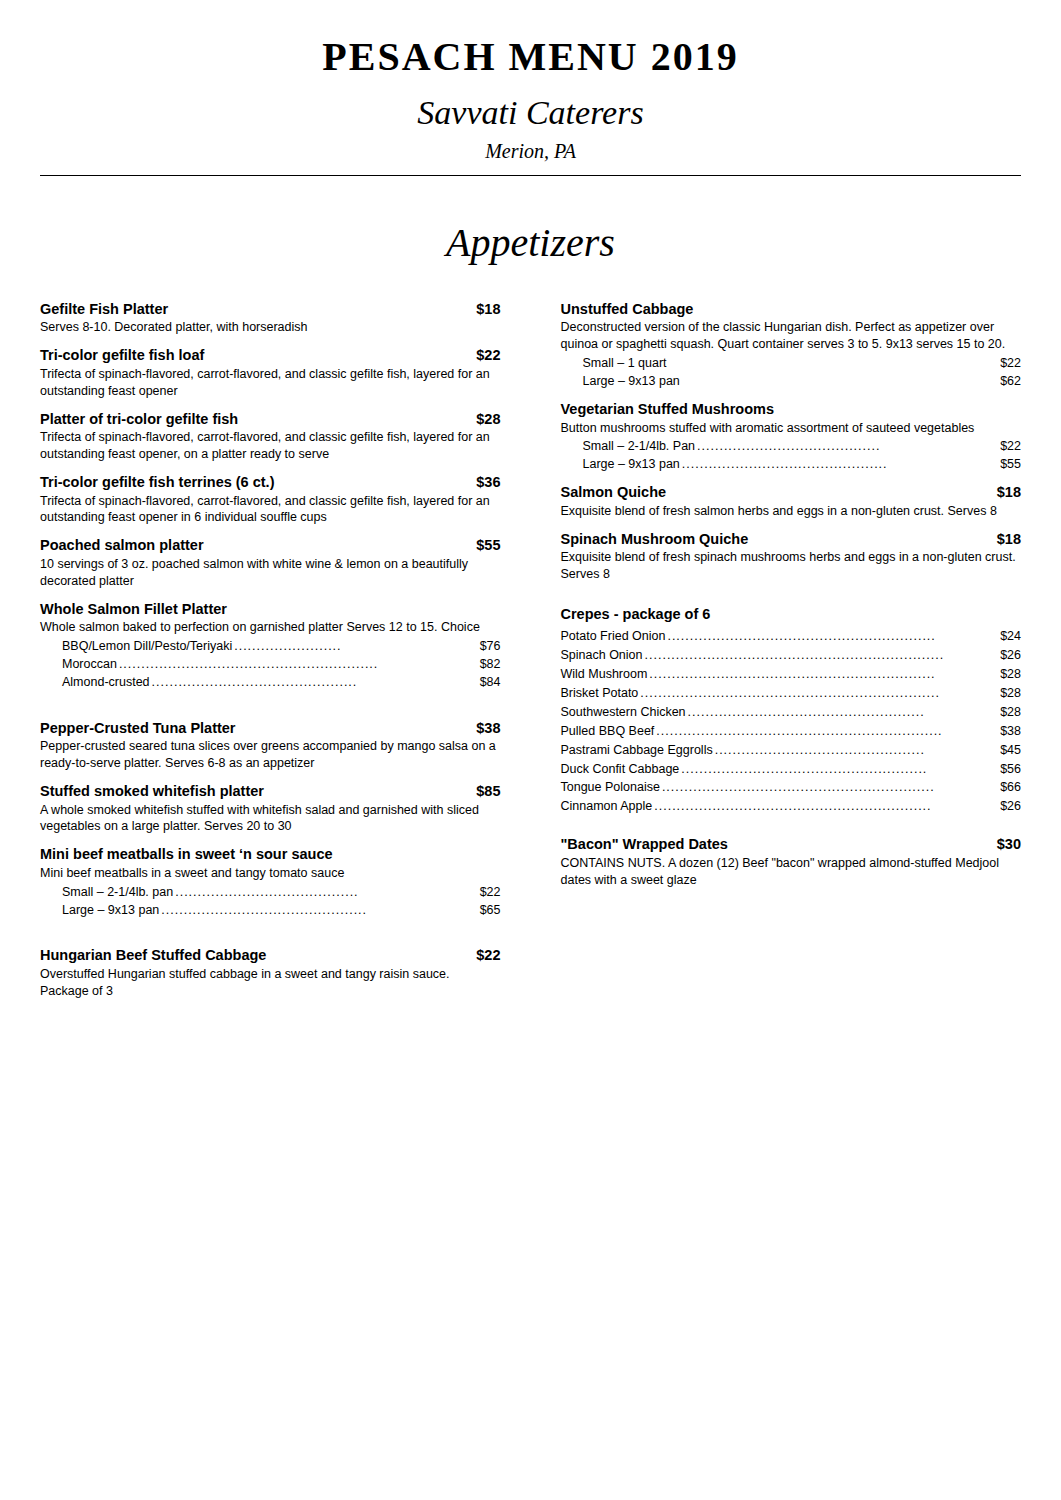PESACH MENU 2019
Savvati Caterers
Merion, PA
Appetizers
Gefilte Fish Platter$18
Serves 8-10. Decorated platter, with horseradish
Tri-color gefilte fish loaf$22
Trifecta of spinach-flavored, carrot-flavored, and classic gefilte fish, layered for an outstanding feast opener
Platter of tri-color gefilte fish$28
Trifecta of spinach-flavored, carrot-flavored, and classic gefilte fish, layered for an outstanding feast opener, on a platter ready to serve
Tri-color gefilte fish terrines (6 ct.)$36
Trifecta of spinach-flavored, carrot-flavored, and classic gefilte fish, layered for an outstanding feast opener in 6 individual souffle cups
Poached salmon platter$55
10 servings of 3 oz. poached salmon with white wine & lemon on a beautifully decorated platter
Whole Salmon Fillet Platter
Whole salmon baked to perfection on garnished platter Serves 12 to 15. Choice
BBQ/Lemon Dill/Pesto/Teriyaki........................$76
Moroccan..........................................................$82
Almond-crusted..............................................$84
Pepper-Crusted Tuna Platter$38
Pepper-crusted seared tuna slices over greens accompanied by mango salsa on a ready-to-serve platter. Serves 6-8 as an appetizer
Stuffed smoked whitefish platter$85
A whole smoked whitefish stuffed with whitefish salad and garnished with sliced vegetables on a large platter. Serves 20 to 30
Mini beef meatballs in sweet ‘n sour sauce
Mini beef meatballs in a sweet and tangy tomato sauce
Small – 2-1/4lb. pan.........................................$22
Large – 9x13 pan..............................................$65
Hungarian Beef Stuffed Cabbage$22
Overstuffed Hungarian stuffed cabbage in a sweet and tangy raisin sauce. Package of 3
Unstuffed Cabbage
Deconstructed version of the classic Hungarian dish. Perfect as appetizer over quinoa or spaghetti squash. Quart container serves 3 to 5. 9x13 serves 15 to 20.
Small – 1 quart$22
Large – 9x13 pan$62
Vegetarian Stuffed Mushrooms
Button mushrooms stuffed with aromatic assortment of sauteed vegetables
Small – 2-1/4lb. Pan.........................................$22
Large – 9x13 pan..............................................$55
Salmon Quiche$18
Exquisite blend of fresh salmon herbs and eggs in a non-gluten crust. Serves 8
Spinach Mushroom Quiche$18
Exquisite blend of fresh spinach mushrooms herbs and eggs in a non-gluten crust. Serves 8
Crepes - package of 6
Potato Fried Onion............................................................$24
Spinach Onion...................................................................$26
Wild Mushroom................................................................$28
Brisket Potato...................................................................$28
Southwestern Chicken.....................................................$28
Pulled BBQ Beef................................................................$38
Pastrami Cabbage Eggrolls...............................................$45
Duck Confit Cabbage.......................................................$56
Tongue Polonaise.............................................................$66
Cinnamon Apple..............................................................$26
"Bacon" Wrapped Dates$30
CONTAINS NUTS. A dozen (12) Beef "bacon" wrapped almond-stuffed Medjool dates with a sweet glaze